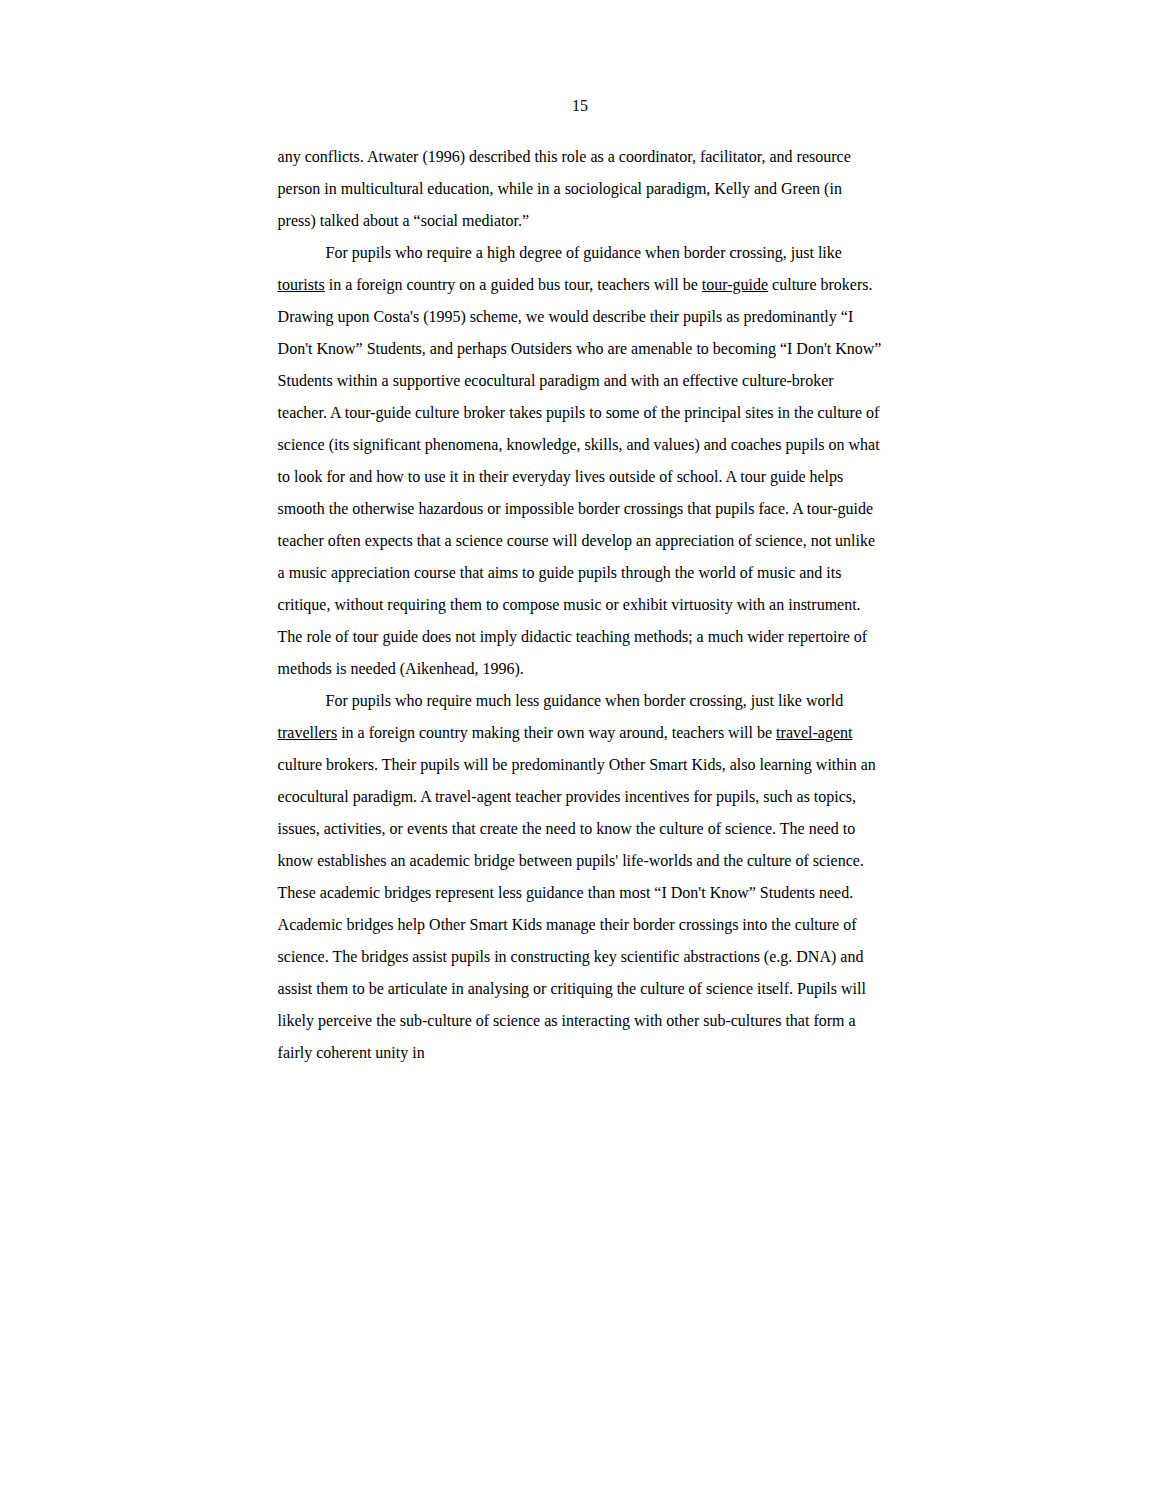15
any conflicts. Atwater (1996) described this role as a coordinator, facilitator, and resource person in multicultural education, while in a sociological paradigm, Kelly and Green (in press) talked about a “social mediator.”
For pupils who require a high degree of guidance when border crossing, just like tourists in a foreign country on a guided bus tour, teachers will be tour-guide culture brokers. Drawing upon Costa's (1995) scheme, we would describe their pupils as predominantly “I Don't Know” Students, and perhaps Outsiders who are amenable to becoming “I Don't Know” Students within a supportive ecocultural paradigm and with an effective culture-broker teacher. A tour-guide culture broker takes pupils to some of the principal sites in the culture of science (its significant phenomena, knowledge, skills, and values) and coaches pupils on what to look for and how to use it in their everyday lives outside of school. A tour guide helps smooth the otherwise hazardous or impossible border crossings that pupils face. A tour-guide teacher often expects that a science course will develop an appreciation of science, not unlike a music appreciation course that aims to guide pupils through the world of music and its critique, without requiring them to compose music or exhibit virtuosity with an instrument. The role of tour guide does not imply didactic teaching methods; a much wider repertoire of methods is needed (Aikenhead, 1996).
For pupils who require much less guidance when border crossing, just like world travellers in a foreign country making their own way around, teachers will be travel-agent culture brokers. Their pupils will be predominantly Other Smart Kids, also learning within an ecocultural paradigm. A travel-agent teacher provides incentives for pupils, such as topics, issues, activities, or events that create the need to know the culture of science. The need to know establishes an academic bridge between pupils' life-worlds and the culture of science. These academic bridges represent less guidance than most “I Don't Know” Students need. Academic bridges help Other Smart Kids manage their border crossings into the culture of science. The bridges assist pupils in constructing key scientific abstractions (e.g. DNA) and assist them to be articulate in analysing or critiquing the culture of science itself. Pupils will likely perceive the sub-culture of science as interacting with other sub-cultures that form a fairly coherent unity in